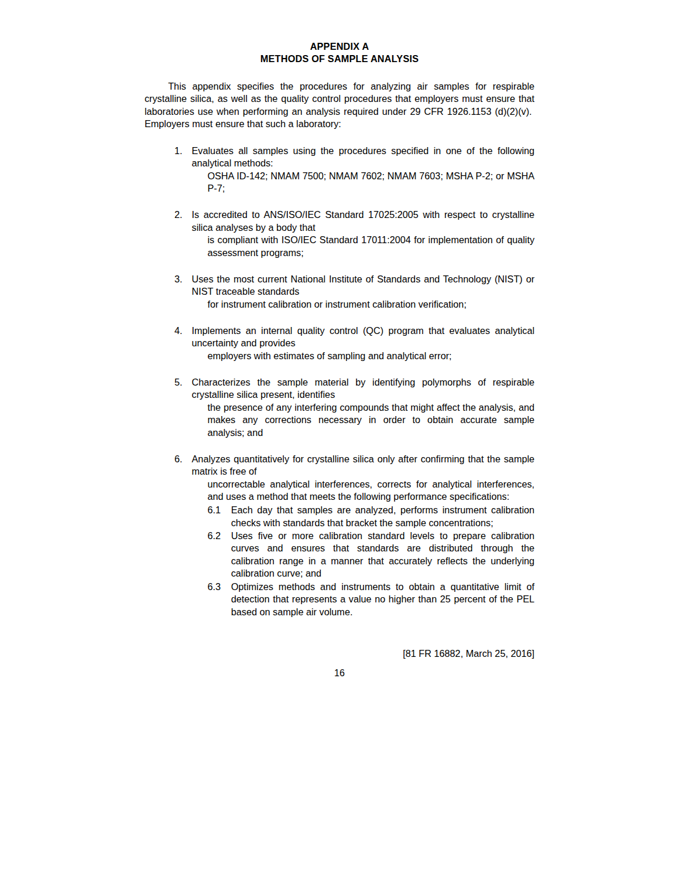APPENDIX A
METHODS OF SAMPLE ANALYSIS
This appendix specifies the procedures for analyzing air samples for respirable crystalline silica, as well as the quality control procedures that employers must ensure that laboratories use when performing an analysis required under 29 CFR 1926.1153 (d)(2)(v). Employers must ensure that such a laboratory:
Evaluates all samples using the procedures specified in one of the following analytical methods:
OSHA ID-142; NMAM 7500; NMAM 7602; NMAM 7603; MSHA P-2; or MSHA P-7;
Is accredited to ANS/ISO/IEC Standard 17025:2005 with respect to crystalline silica analyses by a body that is compliant with ISO/IEC Standard 17011:2004 for implementation of quality assessment programs;
Uses the most current National Institute of Standards and Technology (NIST) or NIST traceable standards for instrument calibration or instrument calibration verification;
Implements an internal quality control (QC) program that evaluates analytical uncertainty and provides employers with estimates of sampling and analytical error;
Characterizes the sample material by identifying polymorphs of respirable crystalline silica present, identifies the presence of any interfering compounds that might affect the analysis, and makes any corrections necessary in order to obtain accurate sample analysis; and
Analyzes quantitatively for crystalline silica only after confirming that the sample matrix is free of uncorrectable analytical interferences, corrects for analytical interferences, and uses a method that meets the following performance specifications:
6.1 Each day that samples are analyzed, performs instrument calibration checks with standards that bracket the sample concentrations;
6.2 Uses five or more calibration standard levels to prepare calibration curves and ensures that standards are distributed through the calibration range in a manner that accurately reflects the underlying calibration curve; and
6.3 Optimizes methods and instruments to obtain a quantitative limit of detection that represents a value no higher than 25 percent of the PEL based on sample air volume.
[81 FR 16882, March 25, 2016]
16